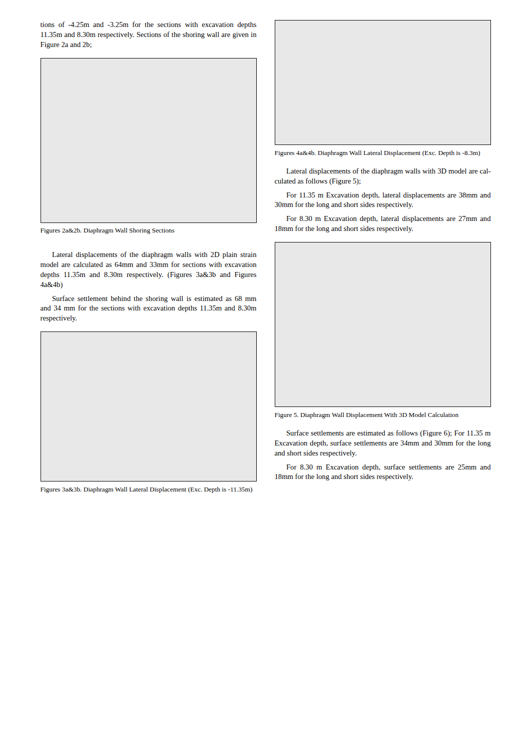tions of -4.25m and -3.25m for the sections with excavation depths 11.35m and 8.30m respectively. Sections of the shoring wall are given in Figure 2a and 2b;
Figures 2a&2b. Diaphragm Wall Shoring Sections
Lateral displacements of the diaphragm walls with 2D plain strain model are calculated as 64mm and 33mm for sections with excavation depths 11.35m and 8.30m respectively. (Figures 3a&3b and Figures 4a&4b)
Surface settlement behind the shoring wall is estimated as 68 mm and 34 mm for the sections with excavation depths 11.35m and 8.30m respectively.
Figures 3a&3b. Diaphragm Wall Lateral Displacement (Exc. Depth is -11.35m)
Figures 4a&4b. Diaphragm Wall Lateral Displacement (Exc. Depth is -8.3m)
Lateral displacements of the diaphragm walls with 3D model are calculated as follows (Figure 5);
For 11.35 m Excavation depth, lateral displacements are 38mm and 30mm for the long and short sides respectively.
For 8.30 m Excavation depth, lateral displacements are 27mm and 18mm for the long and short sides respectively.
Figure 5. Diaphragm Wall Displacement With 3D Model Calculation
Surface settlements are estimated as follows (Figure 6); For 11.35 m Excavation depth, surface settlements are 34mm and 30mm for the long and short sides respectively.
For 8.30 m Excavation depth, surface settlements are 25mm and 18mm for the long and short sides respectively.